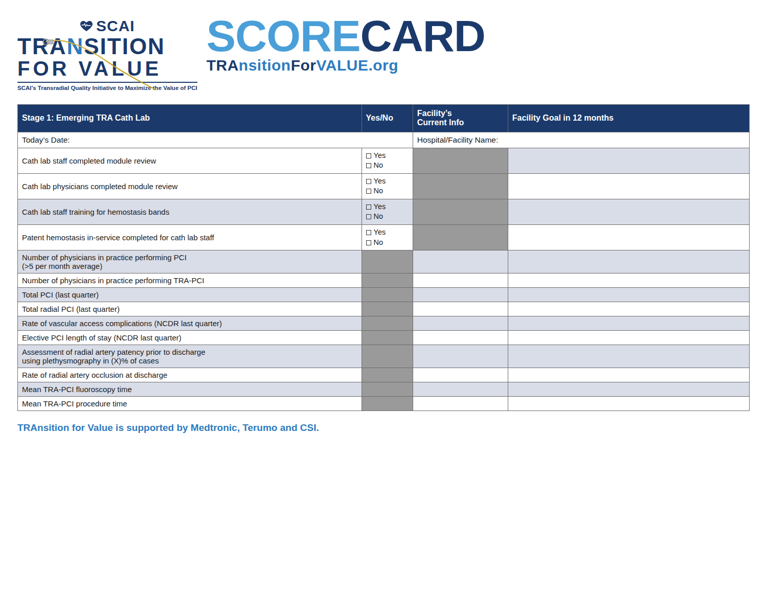SCAI
TRANSITION
FOR VALUE
SCAI’s Transradial Quality Initiative to Maximize the Value of PCI
SCORE CARD
TRAnsitionFor VALUE.org
| Today’s Date: | Hospital/Facility Name: |
| Stage 1: Emerging TRA Cath Lab | Yes/No | Facility’s Current Info | Facility Goal in 12 months |
| Cath lab staff completed module review | Yes No | | |
| Cath lab physicians completed module review | Yes No | | |
| Cath lab staff training for hemostasis bands | Yes No | | |
| Patent hemostasis in-service completed for cath lab staff | Yes No | | |
| Number of physicians in practice performing PCI (>5 per month average) | | | |
| Number of physicians in practice performing TRA-PCI | | | |
| Total PCI (last quarter) | | | |
| Total radial PCI (last quarter) | | | |
| Rate of vascular access complications (NCDR last quarter) | | | |
| Elective PCI length of stay (NCDR last quarter) | | | |
| Assessment of radial artery patency prior to discharge using plethysmography in (X)% of cases | | | |
| Rate of radial artery occlusion at discharge | | | |
| Mean TRA-PCI fluoroscopy time | | | |
| Mean TRA-PCI procedure time | | | |
TRAnsition for Value is supported by Medtronic, Terumo and CSI.